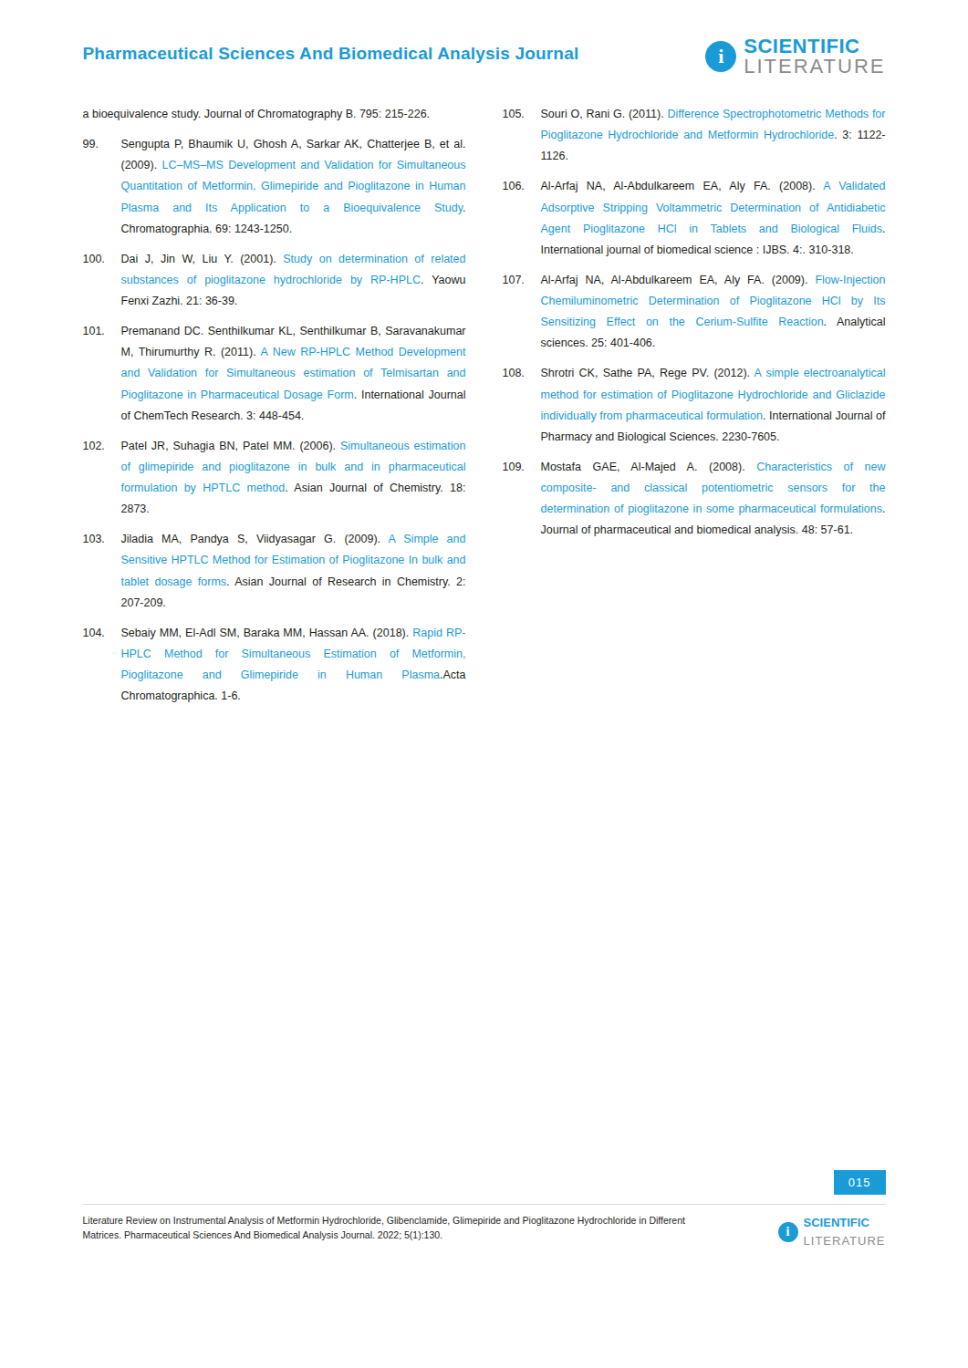Pharmaceutical Sciences And Biomedical Analysis Journal
i
SCIENTIFIC
LITERATURE
a bioequivalence study. Journal of Chromatography B. 795: 215-226.
99. Sengupta P, Bhaumik U, Ghosh A, Sarkar AK, Chatterjee B, et al. (2009). LC–MS–MS Development and Validation for Simultaneous Quantitation of Metformin, Glimepiride and Pioglitazone in Human Plasma and Its Application to a Bioequivalence Study. Chromatographia. 69: 1243-1250.
100. Dai J, Jin W, Liu Y. (2001). Study on determination of related substances of pioglitazone hydrochloride by RP-HPLC. Yaowu Fenxi Zazhi. 21: 36-39.
101. Premanand DC. Senthilkumar KL, Senthilkumar B, Saravanakumar M, Thirumurthy R. (2011). A New RP-HPLC Method Development and Validation for Simultaneous estimation of Telmisartan and Pioglitazone in Pharmaceutical Dosage Form. International Journal of ChemTech Research. 3: 448-454.
102. Patel JR, Suhagia BN, Patel MM. (2006). Simultaneous estimation of glimepiride and pioglitazone in bulk and in pharmaceutical formulation by HPTLC method. Asian Journal of Chemistry. 18: 2873.
103. Jiladia MA, Pandya S, Viidyasagar G. (2009). A Simple and Sensitive HPTLC Method for Estimation of Pioglitazone In bulk and tablet dosage forms. Asian Journal of Research in Chemistry. 2: 207-209.
104. Sebaiy MM, El-Adl SM, Baraka MM, Hassan AA. (2018). Rapid RP-HPLC Method for Simultaneous Estimation of Metformin, Pioglitazone and Glimepiride in Human Plasma.Acta Chromatographica. 1-6.
105. Souri O, Rani G. (2011). Difference Spectrophotometric Methods for Pioglitazone Hydrochloride and Metformin Hydrochloride. 3: 1122-1126.
106. Al-Arfaj NA, Al-Abdulkareem EA, Aly FA. (2008). A Validated Adsorptive Stripping Voltammetric Determination of Antidiabetic Agent Pioglitazone HCl in Tablets and Biological Fluids. International journal of biomedical science : IJBS. 4:. 310-318.
107. Al-Arfaj NA, Al-Abdulkareem EA, Aly FA. (2009). Flow-Injection Chemiluminometric Determination of Pioglitazone HCl by Its Sensitizing Effect on the Cerium-Sulfite Reaction. Analytical sciences. 25: 401-406.
108. Shrotri CK, Sathe PA, Rege PV. (2012). A simple electroanalytical method for estimation of Pioglitazone Hydrochloride and Gliclazide individually from pharmaceutical formulation. International Journal of Pharmacy and Biological Sciences. 2230-7605.
109. Mostafa GAE, Al-Majed A. (2008). Characteristics of new composite- and classical potentiometric sensors for the determination of pioglitazone in some pharmaceutical formulations. Journal of pharmaceutical and biomedical analysis. 48: 57-61.
015
Literature Review on Instrumental Analysis of Metformin Hydrochloride, Glibenclamide, Glimepiride and Pioglitazone Hydrochloride in Different Matrices. Pharmaceutical Sciences And Biomedical Analysis Journal. 2022; 5(1):130.
i
SCIENTIFIC
LITERATURE